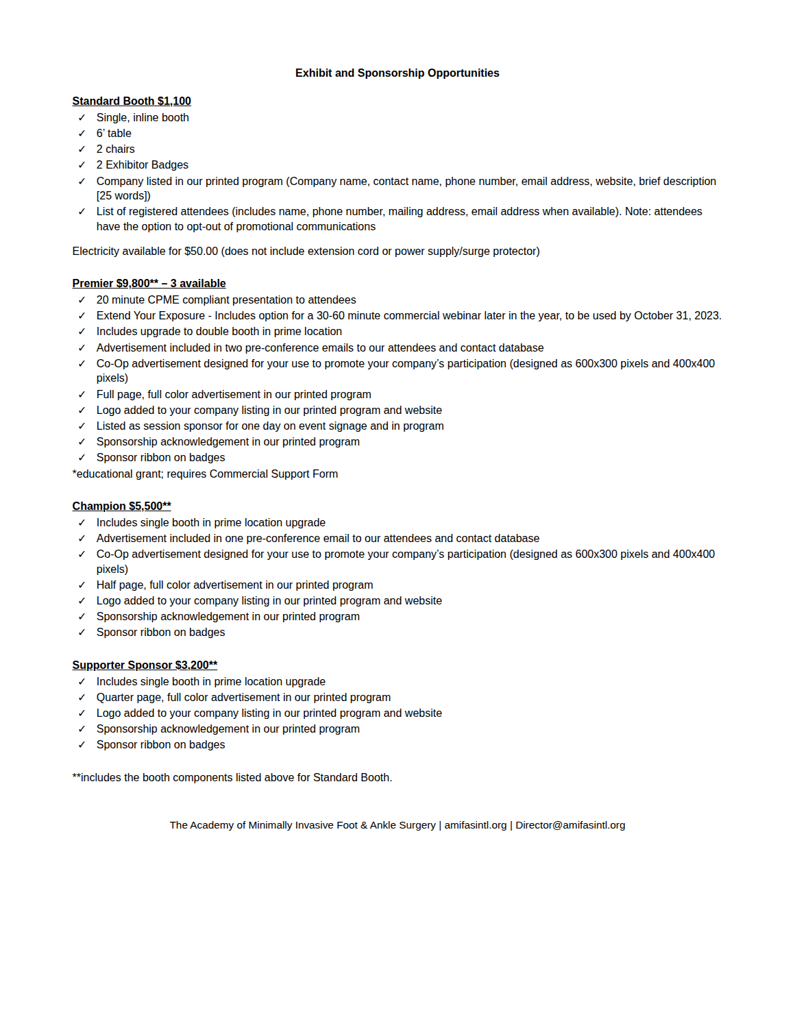Exhibit and Sponsorship Opportunities
Standard Booth $1,100
Single, inline booth
6’ table
2 chairs
2 Exhibitor Badges
Company listed in our printed program (Company name, contact name, phone number, email address, website, brief description [25 words])
List of registered attendees (includes name, phone number, mailing address, email address when available). Note: attendees have the option to opt-out of promotional communications
Electricity available for $50.00 (does not include extension cord or power supply/surge protector)
Premier $9,800** – 3 available
20 minute CPME compliant presentation to attendees
Extend Your Exposure - Includes option for a 30-60 minute commercial webinar later in the year, to be used by October 31, 2023.
Includes upgrade to double booth in prime location
Advertisement included in two pre-conference emails to our attendees and contact database
Co-Op advertisement designed for your use to promote your company’s participation (designed as 600x300 pixels and 400x400 pixels)
Full page, full color advertisement in our printed program
Logo added to your company listing in our printed program and website
Listed as session sponsor for one day on event signage and in program
Sponsorship acknowledgement in our printed program
Sponsor ribbon on badges
*educational grant; requires Commercial Support Form
Champion $5,500**
Includes single booth in prime location upgrade
Advertisement included in one pre-conference email to our attendees and contact database
Co-Op advertisement designed for your use to promote your company’s participation (designed as 600x300 pixels and 400x400 pixels)
Half page, full color advertisement in our printed program
Logo added to your company listing in our printed program and website
Sponsorship acknowledgement in our printed program
Sponsor ribbon on badges
Supporter Sponsor $3,200**
Includes single booth in prime location upgrade
Quarter page, full color advertisement in our printed program
Logo added to your company listing in our printed program and website
Sponsorship acknowledgement in our printed program
Sponsor ribbon on badges
**includes the booth components listed above for Standard Booth.
The Academy of Minimally Invasive Foot & Ankle Surgery | amifasintl.org | Director@amifasintl.org